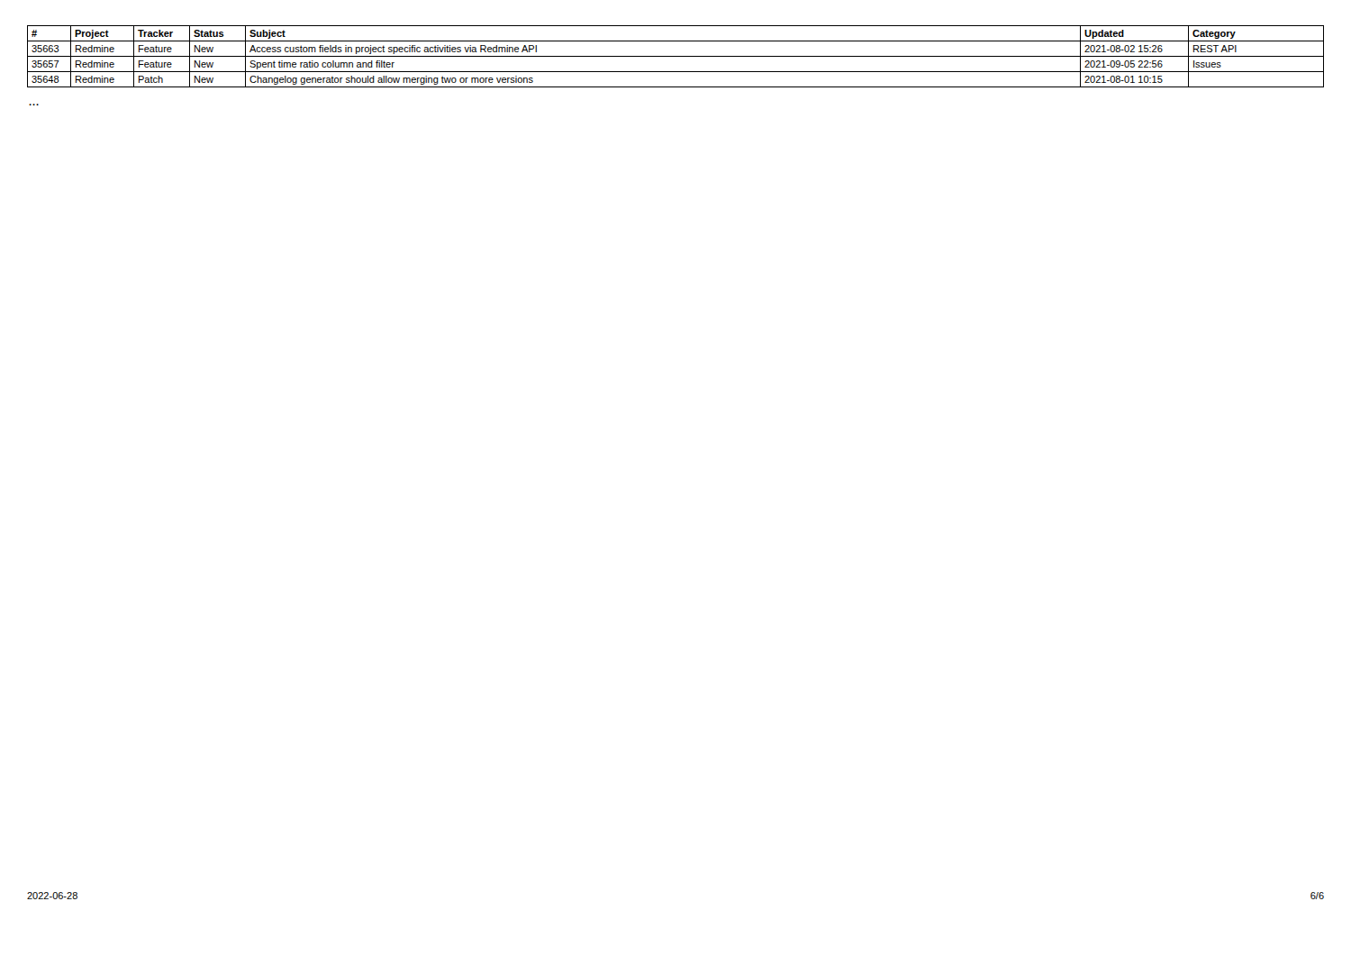| # | Project | Tracker | Status | Subject | Updated | Category |
| --- | --- | --- | --- | --- | --- | --- |
| 35663 | Redmine | Feature | New | Access custom fields in project specific activities via Redmine API | 2021-08-02 15:26 | REST API |
| 35657 | Redmine | Feature | New | Spent time ratio column and filter | 2021-09-05 22:56 | Issues |
| 35648 | Redmine | Patch | New | Changelog generator should allow merging two or more versions | 2021-08-01 10:15 | |
...
2022-06-28 6/6